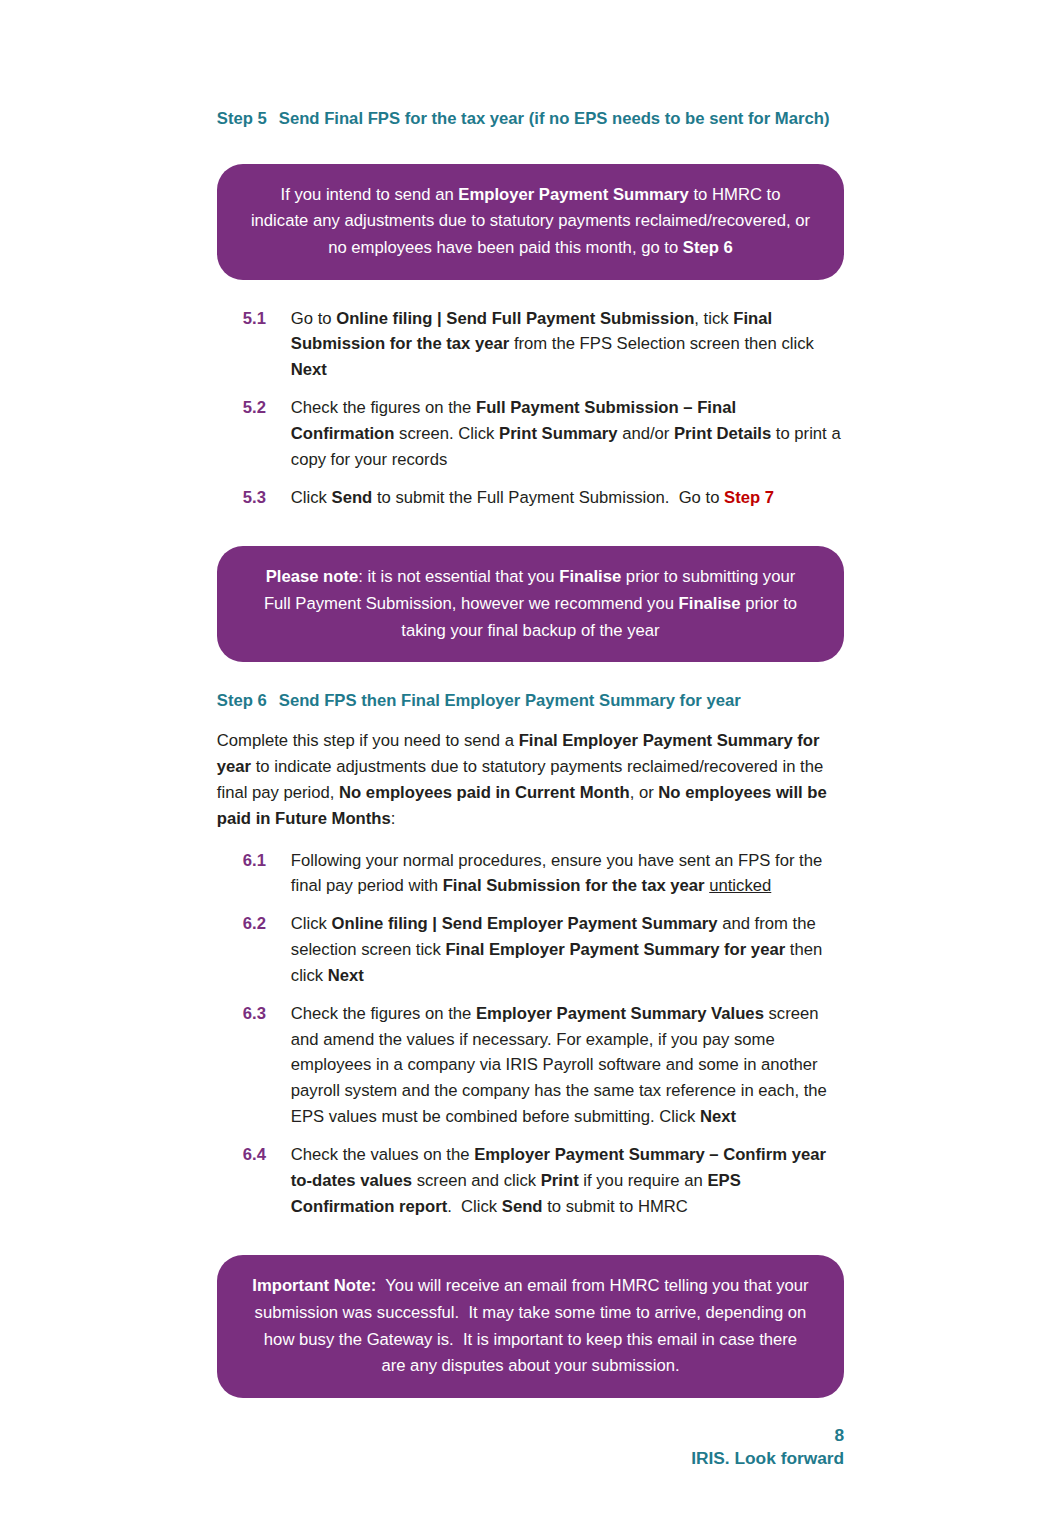Step 5 Send Final FPS for the tax year (if no EPS needs to be sent for March)
If you intend to send an Employer Payment Summary to HMRC to indicate any adjustments due to statutory payments reclaimed/recovered, or no employees have been paid this month, go to Step 6
5.1 Go to Online filing | Send Full Payment Submission, tick Final Submission for the tax year from the FPS Selection screen then click Next
5.2 Check the figures on the Full Payment Submission – Final Confirmation screen. Click Print Summary and/or Print Details to print a copy for your records
5.3 Click Send to submit the Full Payment Submission. Go to Step 7
Please note: it is not essential that you Finalise prior to submitting your Full Payment Submission, however we recommend you Finalise prior to taking your final backup of the year
Step 6 Send FPS then Final Employer Payment Summary for year
Complete this step if you need to send a Final Employer Payment Summary for year to indicate adjustments due to statutory payments reclaimed/recovered in the final pay period, No employees paid in Current Month, or No employees will be paid in Future Months:
6.1 Following your normal procedures, ensure you have sent an FPS for the final pay period with Final Submission for the tax year unticked
6.2 Click Online filing | Send Employer Payment Summary and from the selection screen tick Final Employer Payment Summary for year then click Next
6.3 Check the figures on the Employer Payment Summary Values screen and amend the values if necessary. For example, if you pay some employees in a company via IRIS Payroll software and some in another payroll system and the company has the same tax reference in each, the EPS values must be combined before submitting. Click Next
6.4 Check the values on the Employer Payment Summary – Confirm year to-dates values screen and click Print if you require an EPS Confirmation report. Click Send to submit to HMRC
Important Note: You will receive an email from HMRC telling you that your submission was successful. It may take some time to arrive, depending on how busy the Gateway is. It is important to keep this email in case there are any disputes about your submission.
8
IRIS. Look forward